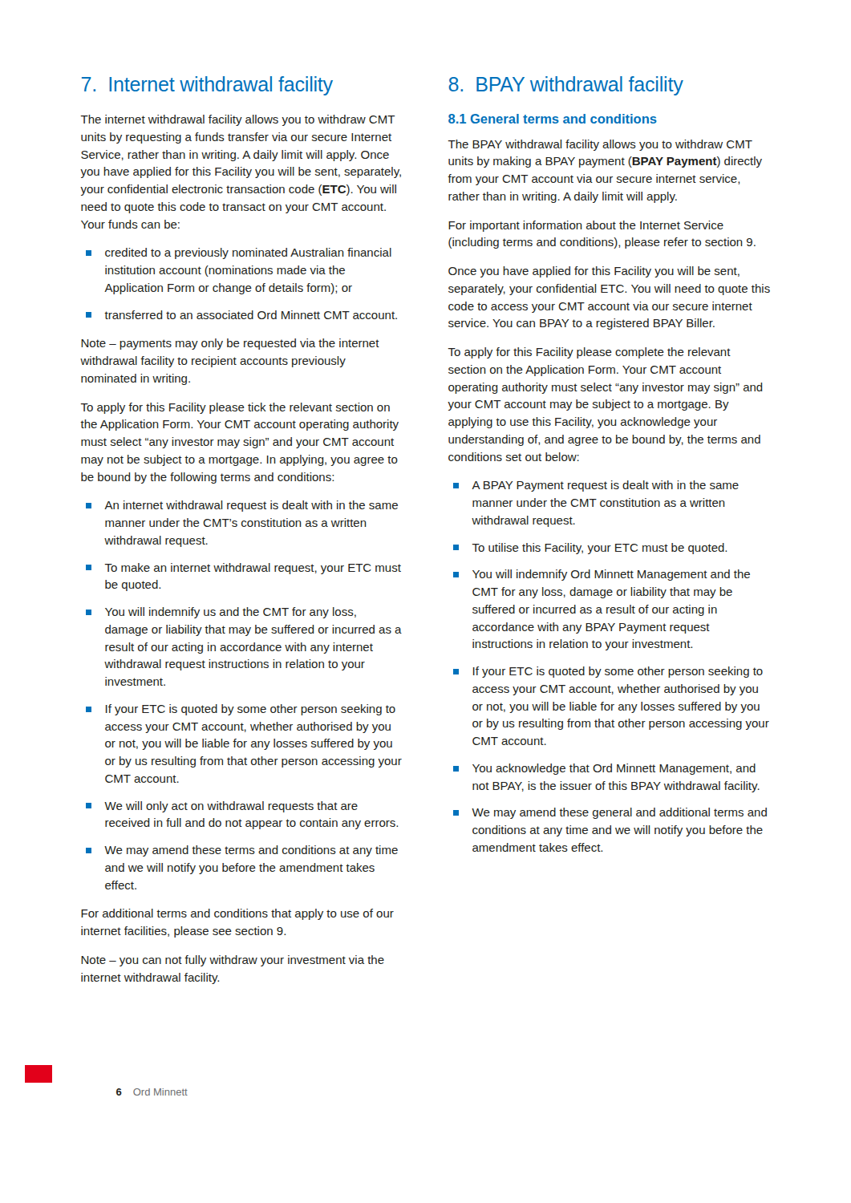7. Internet withdrawal facility
The internet withdrawal facility allows you to withdraw CMT units by requesting a funds transfer via our secure Internet Service, rather than in writing. A daily limit will apply. Once you have applied for this Facility you will be sent, separately, your confidential electronic transaction code (ETC). You will need to quote this code to transact on your CMT account. Your funds can be:
credited to a previously nominated Australian financial institution account (nominations made via the Application Form or change of details form); or
transferred to an associated Ord Minnett CMT account.
Note – payments may only be requested via the internet withdrawal facility to recipient accounts previously nominated in writing.
To apply for this Facility please tick the relevant section on the Application Form. Your CMT account operating authority must select “any investor may sign” and your CMT account may not be subject to a mortgage. In applying, you agree to be bound by the following terms and conditions:
An internet withdrawal request is dealt with in the same manner under the CMT’s constitution as a written withdrawal request.
To make an internet withdrawal request, your ETC must be quoted.
You will indemnify us and the CMT for any loss, damage or liability that may be suffered or incurred as a result of our acting in accordance with any internet withdrawal request instructions in relation to your investment.
If your ETC is quoted by some other person seeking to access your CMT account, whether authorised by you or not, you will be liable for any losses suffered by you or by us resulting from that other person accessing your CMT account.
We will only act on withdrawal requests that are received in full and do not appear to contain any errors.
We may amend these terms and conditions at any time and we will notify you before the amendment takes effect.
For additional terms and conditions that apply to use of our internet facilities, please see section 9.
Note – you can not fully withdraw your investment via the internet withdrawal facility.
8. BPAY withdrawal facility
8.1 General terms and conditions
The BPAY withdrawal facility allows you to withdraw CMT units by making a BPAY payment (BPAY Payment) directly from your CMT account via our secure internet service, rather than in writing. A daily limit will apply.
For important information about the Internet Service (including terms and conditions), please refer to section 9.
Once you have applied for this Facility you will be sent, separately, your confidential ETC. You will need to quote this code to access your CMT account via our secure internet service. You can BPAY to a registered BPAY Biller.
To apply for this Facility please complete the relevant section on the Application Form. Your CMT account operating authority must select “any investor may sign” and your CMT account may be subject to a mortgage. By applying to use this Facility, you acknowledge your understanding of, and agree to be bound by, the terms and conditions set out below:
A BPAY Payment request is dealt with in the same manner under the CMT constitution as a written withdrawal request.
To utilise this Facility, your ETC must be quoted.
You will indemnify Ord Minnett Management and the CMT for any loss, damage or liability that may be suffered or incurred as a result of our acting in accordance with any BPAY Payment request instructions in relation to your investment.
If your ETC is quoted by some other person seeking to access your CMT account, whether authorised by you or not, you will be liable for any losses suffered by you or by us resulting from that other person accessing your CMT account.
You acknowledge that Ord Minnett Management, and not BPAY, is the issuer of this BPAY withdrawal facility.
We may amend these general and additional terms and conditions at any time and we will notify you before the amendment takes effect.
6 Ord Minnett